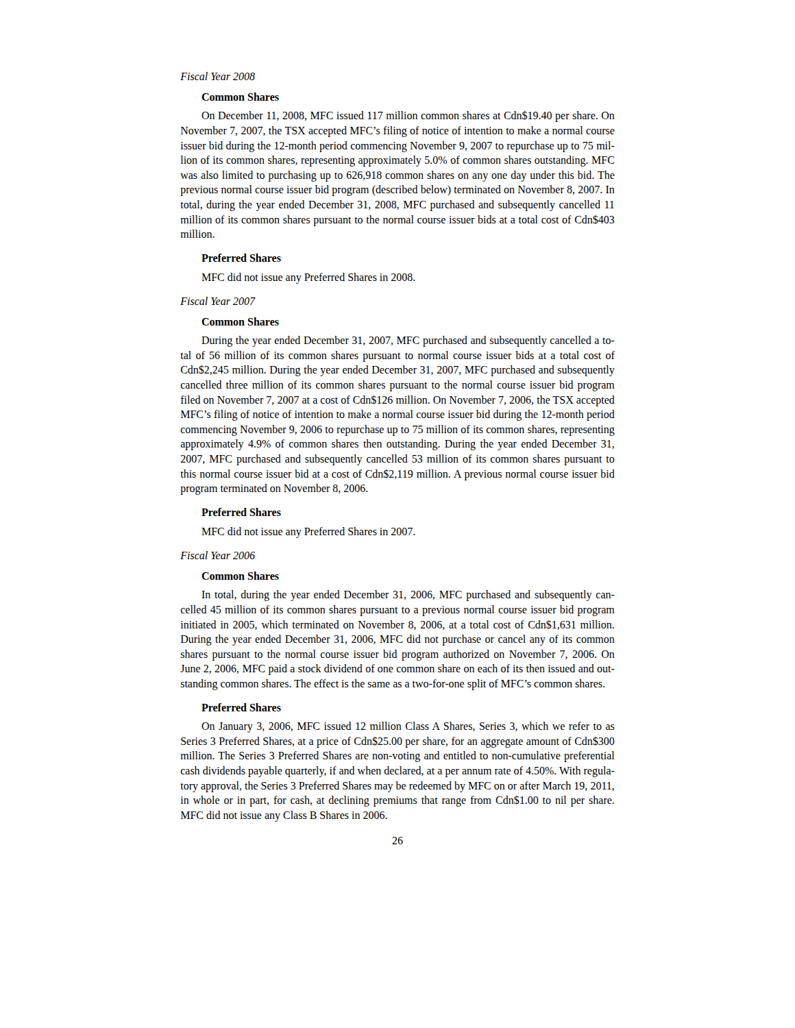Fiscal Year 2008
Common Shares
On December 11, 2008, MFC issued 117 million common shares at Cdn$19.40 per share. On November 7, 2007, the TSX accepted MFC’s filing of notice of intention to make a normal course issuer bid during the 12-month period commencing November 9, 2007 to repurchase up to 75 million of its common shares, representing approximately 5.0% of common shares outstanding. MFC was also limited to purchasing up to 626,918 common shares on any one day under this bid. The previous normal course issuer bid program (described below) terminated on November 8, 2007. In total, during the year ended December 31, 2008, MFC purchased and subsequently cancelled 11 million of its common shares pursuant to the normal course issuer bids at a total cost of Cdn$403 million.
Preferred Shares
MFC did not issue any Preferred Shares in 2008.
Fiscal Year 2007
Common Shares
During the year ended December 31, 2007, MFC purchased and subsequently cancelled a total of 56 million of its common shares pursuant to normal course issuer bids at a total cost of Cdn$2,245 million. During the year ended December 31, 2007, MFC purchased and subsequently cancelled three million of its common shares pursuant to the normal course issuer bid program filed on November 7, 2007 at a cost of Cdn$126 million. On November 7, 2006, the TSX accepted MFC’s filing of notice of intention to make a normal course issuer bid during the 12-month period commencing November 9, 2006 to repurchase up to 75 million of its common shares, representing approximately 4.9% of common shares then outstanding. During the year ended December 31, 2007, MFC purchased and subsequently cancelled 53 million of its common shares pursuant to this normal course issuer bid at a cost of Cdn$2,119 million. A previous normal course issuer bid program terminated on November 8, 2006.
Preferred Shares
MFC did not issue any Preferred Shares in 2007.
Fiscal Year 2006
Common Shares
In total, during the year ended December 31, 2006, MFC purchased and subsequently cancelled 45 million of its common shares pursuant to a previous normal course issuer bid program initiated in 2005, which terminated on November 8, 2006, at a total cost of Cdn$1,631 million. During the year ended December 31, 2006, MFC did not purchase or cancel any of its common shares pursuant to the normal course issuer bid program authorized on November 7, 2006. On June 2, 2006, MFC paid a stock dividend of one common share on each of its then issued and outstanding common shares. The effect is the same as a two-for-one split of MFC’s common shares.
Preferred Shares
On January 3, 2006, MFC issued 12 million Class A Shares, Series 3, which we refer to as Series 3 Preferred Shares, at a price of Cdn$25.00 per share, for an aggregate amount of Cdn$300 million. The Series 3 Preferred Shares are non-voting and entitled to non-cumulative preferential cash dividends payable quarterly, if and when declared, at a per annum rate of 4.50%. With regulatory approval, the Series 3 Preferred Shares may be redeemed by MFC on or after March 19, 2011, in whole or in part, for cash, at declining premiums that range from Cdn$1.00 to nil per share. MFC did not issue any Class B Shares in 2006.
26